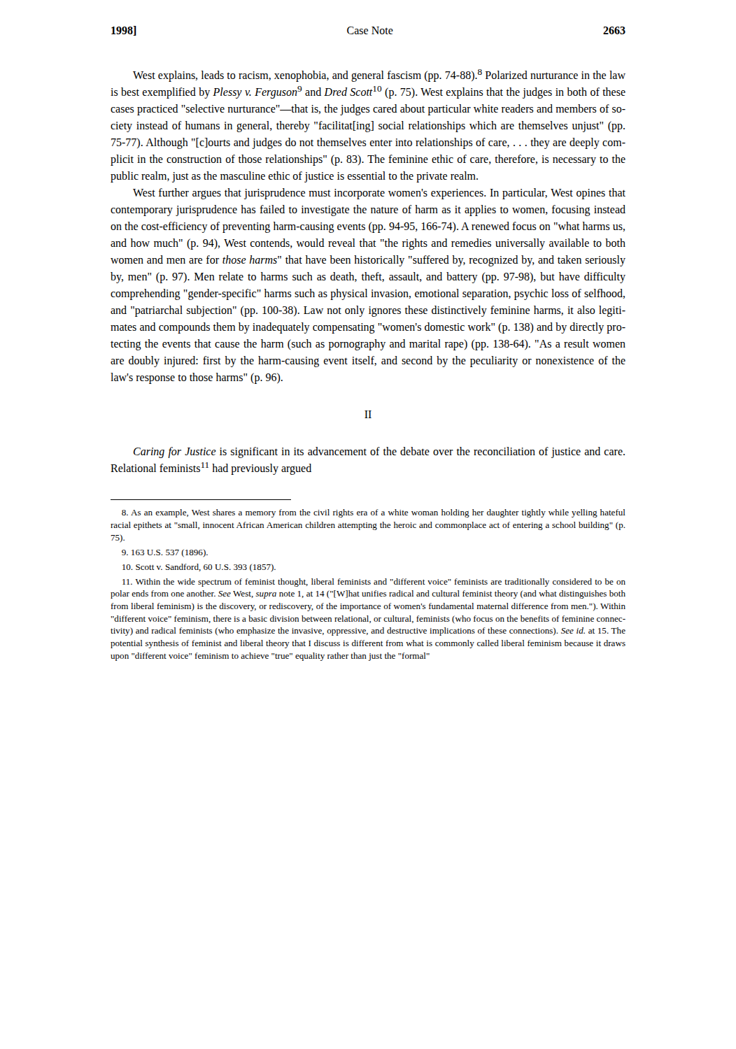1998] Case Note 2663
West explains, leads to racism, xenophobia, and general fascism (pp. 74-88).8 Polarized nurturance in the law is best exemplified by Plessy v. Ferguson9 and Dred Scott10 (p. 75). West explains that the judges in both of these cases practiced "selective nurturance"—that is, the judges cared about particular white readers and members of society instead of humans in general, thereby "facilitat[ing] social relationships which are themselves unjust" (pp. 75-77). Although "[c]ourts and judges do not themselves enter into relationships of care, . . . they are deeply complicit in the construction of those relationships" (p. 83). The feminine ethic of care, therefore, is necessary to the public realm, just as the masculine ethic of justice is essential to the private realm.
West further argues that jurisprudence must incorporate women's experiences. In particular, West opines that contemporary jurisprudence has failed to investigate the nature of harm as it applies to women, focusing instead on the cost-efficiency of preventing harm-causing events (pp. 94-95, 166-74). A renewed focus on "what harms us, and how much" (p. 94), West contends, would reveal that "the rights and remedies universally available to both women and men are for those harms" that have been historically "suffered by, recognized by, and taken seriously by, men" (p. 97). Men relate to harms such as death, theft, assault, and battery (pp. 97-98), but have difficulty comprehending "gender-specific" harms such as physical invasion, emotional separation, psychic loss of selfhood, and "patriarchal subjection" (pp. 100-38). Law not only ignores these distinctively feminine harms, it also legitimates and compounds them by inadequately compensating "women's domestic work" (p. 138) and by directly protecting the events that cause the harm (such as pornography and marital rape) (pp. 138-64). "As a result women are doubly injured: first by the harm-causing event itself, and second by the peculiarity or nonexistence of the law's response to those harms" (p. 96).
II
Caring for Justice is significant in its advancement of the debate over the reconciliation of justice and care. Relational feminists11 had previously argued
8. As an example, West shares a memory from the civil rights era of a white woman holding her daughter tightly while yelling hateful racial epithets at "small, innocent African American children attempting the heroic and commonplace act of entering a school building" (p. 75).
9. 163 U.S. 537 (1896).
10. Scott v. Sandford, 60 U.S. 393 (1857).
11. Within the wide spectrum of feminist thought, liberal feminists and "different voice" feminists are traditionally considered to be on polar ends from one another. See West, supra note 1, at 14 ("[W]hat unifies radical and cultural feminist theory (and what distinguishes both from liberal feminism) is the discovery, or rediscovery, of the importance of women's fundamental maternal difference from men."). Within "different voice" feminism, there is a basic division between relational, or cultural, feminists (who focus on the benefits of feminine connectivity) and radical feminists (who emphasize the invasive, oppressive, and destructive implications of these connections). See id. at 15. The potential synthesis of feminist and liberal theory that I discuss is different from what is commonly called liberal feminism because it draws upon "different voice" feminism to achieve "true" equality rather than just the "formal"